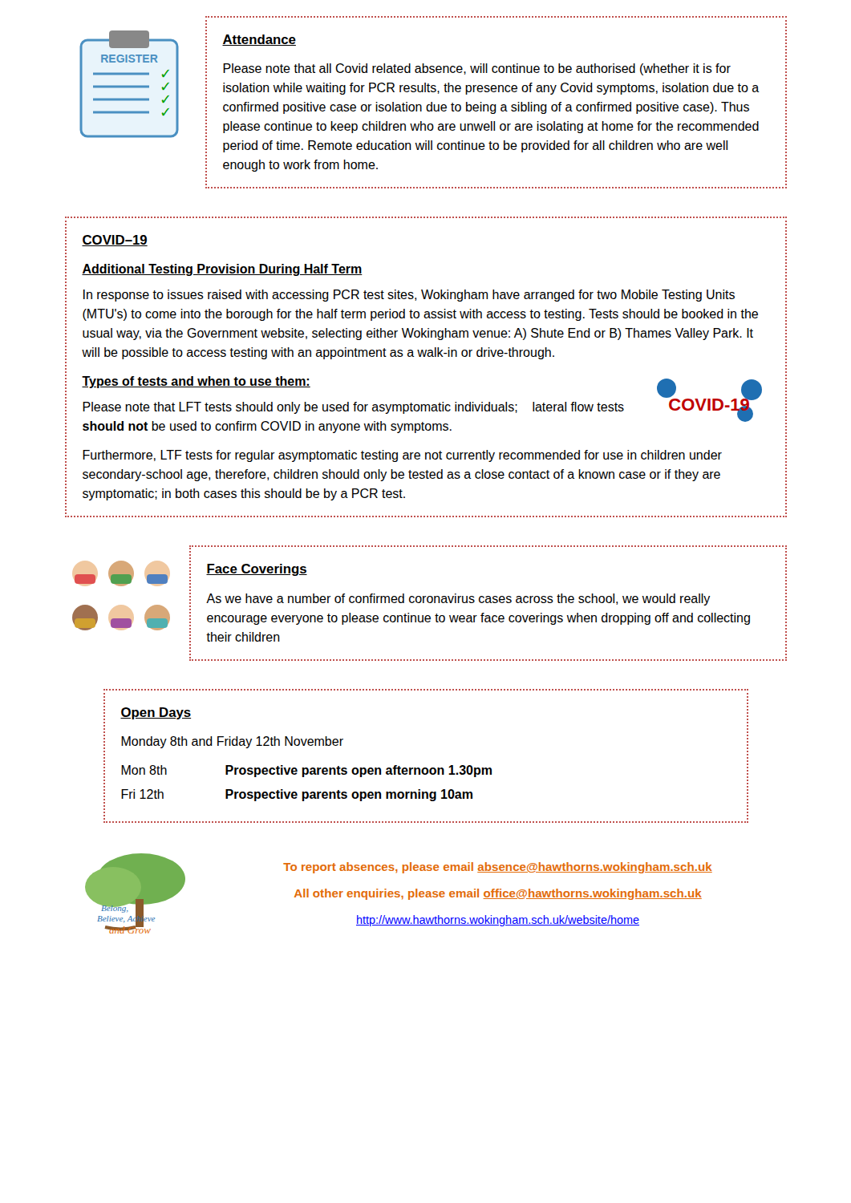Attendance
Please note that all Covid related absence, will continue to be authorised (whether it is for isolation while waiting for PCR results, the presence of any Covid symptoms, isolation due to a confirmed positive case or isolation due to being a sibling of a confirmed positive case). Thus please continue to keep children who are unwell or are isolating at home for the recommended period of time. Remote education will continue to be provided for all children who are well enough to work from home.
COVID–19
Additional Testing Provision During Half Term
In response to issues raised with accessing PCR test sites, Wokingham have arranged for two Mobile Testing Units (MTU's) to come into the borough for the half term period to assist with access to testing. Tests should be booked in the usual way, via the Government website, selecting either Wokingham venue: A) Shute End or B) Thames Valley Park. It will be possible to access testing with an appointment as a walk-in or drive-through.
Types of tests and when to use them:
Please note that LFT tests should only be used for asymptomatic individuals; lateral flow tests should not be used to confirm COVID in anyone with symptoms.
Furthermore, LTF tests for regular asymptomatic testing are not currently recommended for use in children under secondary-school age, therefore, children should only be tested as a close contact of a known case or if they are symptomatic; in both cases this should be by a PCR test.
Face Coverings
As we have a number of confirmed coronavirus cases across the school, we would really encourage everyone to please continue to wear face coverings when dropping off and collecting their children
Open Days
Monday 8th and Friday 12th November
Mon 8th Prospective parents open afternoon 1.30pm
Fri 12th Prospective parents open morning 10am
To report absences, please email absence@hawthorns.wokingham.sch.uk
All other enquiries, please email office@hawthorns.wokingham.sch.uk
http://www.hawthorns.wokingham.sch.uk/website/home